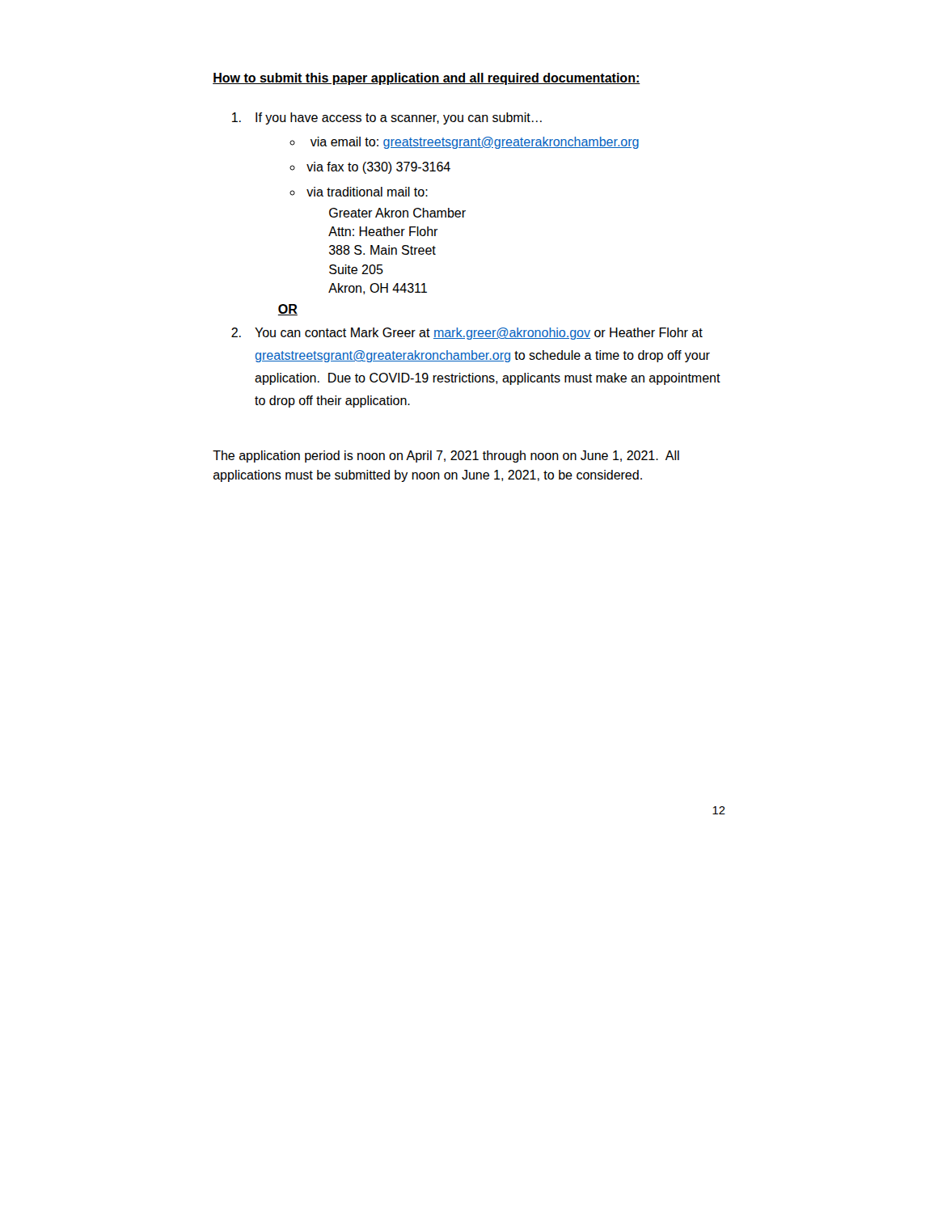How to submit this paper application and all required documentation:
If you have access to a scanner, you can submit…
via email to: greatstreetsgrant@greaterakronchamber.org
via fax to (330) 379-3164
via traditional mail to:
Greater Akron Chamber
Attn: Heather Flohr
388 S. Main Street
Suite 205
Akron, OH 44311
OR
You can contact Mark Greer at mark.greer@akronohio.gov or Heather Flohr at greatstreetsgrant@greaterakronchamber.org to schedule a time to drop off your application. Due to COVID-19 restrictions, applicants must make an appointment to drop off their application.
The application period is noon on April 7, 2021 through noon on June 1, 2021. All applications must be submitted by noon on June 1, 2021, to be considered.
12